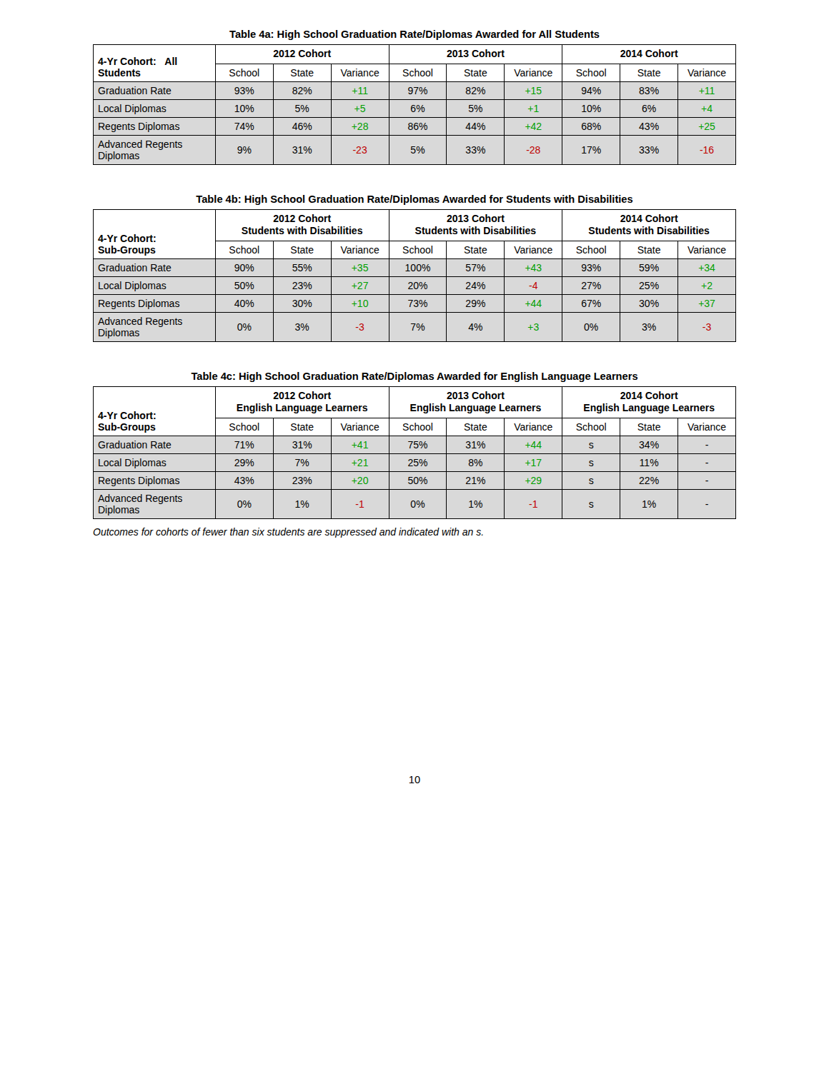Table 4a: High School Graduation Rate/Diplomas Awarded for All Students
| 4-Yr Cohort: All Students | 2012 Cohort | 2013 Cohort | 2014 Cohort |
| --- | --- | --- | --- |
| School | State | Variance | School | State | Variance | School | State | Variance |
| Graduation Rate | 93% | 82% | +11 | 97% | 82% | +15 | 94% | 83% | +11 |
| Local Diplomas | 10% | 5% | +5 | 6% | 5% | +1 | 10% | 6% | +4 |
| Regents Diplomas | 74% | 46% | +28 | 86% | 44% | +42 | 68% | 43% | +25 |
| Advanced Regents Diplomas | 9% | 31% | -23 | 5% | 33% | -28 | 17% | 33% | -16 |
Table 4b: High School Graduation Rate/Diplomas Awarded for Students with Disabilities
| 4-Yr Cohort: Sub-Groups | 2012 Cohort Students with Disabilities | 2013 Cohort Students with Disabilities | 2014 Cohort Students with Disabilities |
| --- | --- | --- | --- |
| School | State | Variance | School | State | Variance | School | State | Variance |
| Graduation Rate | 90% | 55% | +35 | 100% | 57% | +43 | 93% | 59% | +34 |
| Local Diplomas | 50% | 23% | +27 | 20% | 24% | -4 | 27% | 25% | +2 |
| Regents Diplomas | 40% | 30% | +10 | 73% | 29% | +44 | 67% | 30% | +37 |
| Advanced Regents Diplomas | 0% | 3% | -3 | 7% | 4% | +3 | 0% | 3% | -3 |
Table 4c: High School Graduation Rate/Diplomas Awarded for English Language Learners
| 4-Yr Cohort: Sub-Groups | 2012 Cohort English Language Learners | 2013 Cohort English Language Learners | 2014 Cohort English Language Learners |
| --- | --- | --- | --- |
| School | State | Variance | School | State | Variance | School | State | Variance |
| Graduation Rate | 71% | 31% | +41 | 75% | 31% | +44 | s | 34% | - |
| Local Diplomas | 29% | 7% | +21 | 25% | 8% | +17 | s | 11% | - |
| Regents Diplomas | 43% | 23% | +20 | 50% | 21% | +29 | s | 22% | - |
| Advanced Regents Diplomas | 0% | 1% | -1 | 0% | 1% | -1 | s | 1% | - |
Outcomes for cohorts of fewer than six students are suppressed and indicated with an s.
10